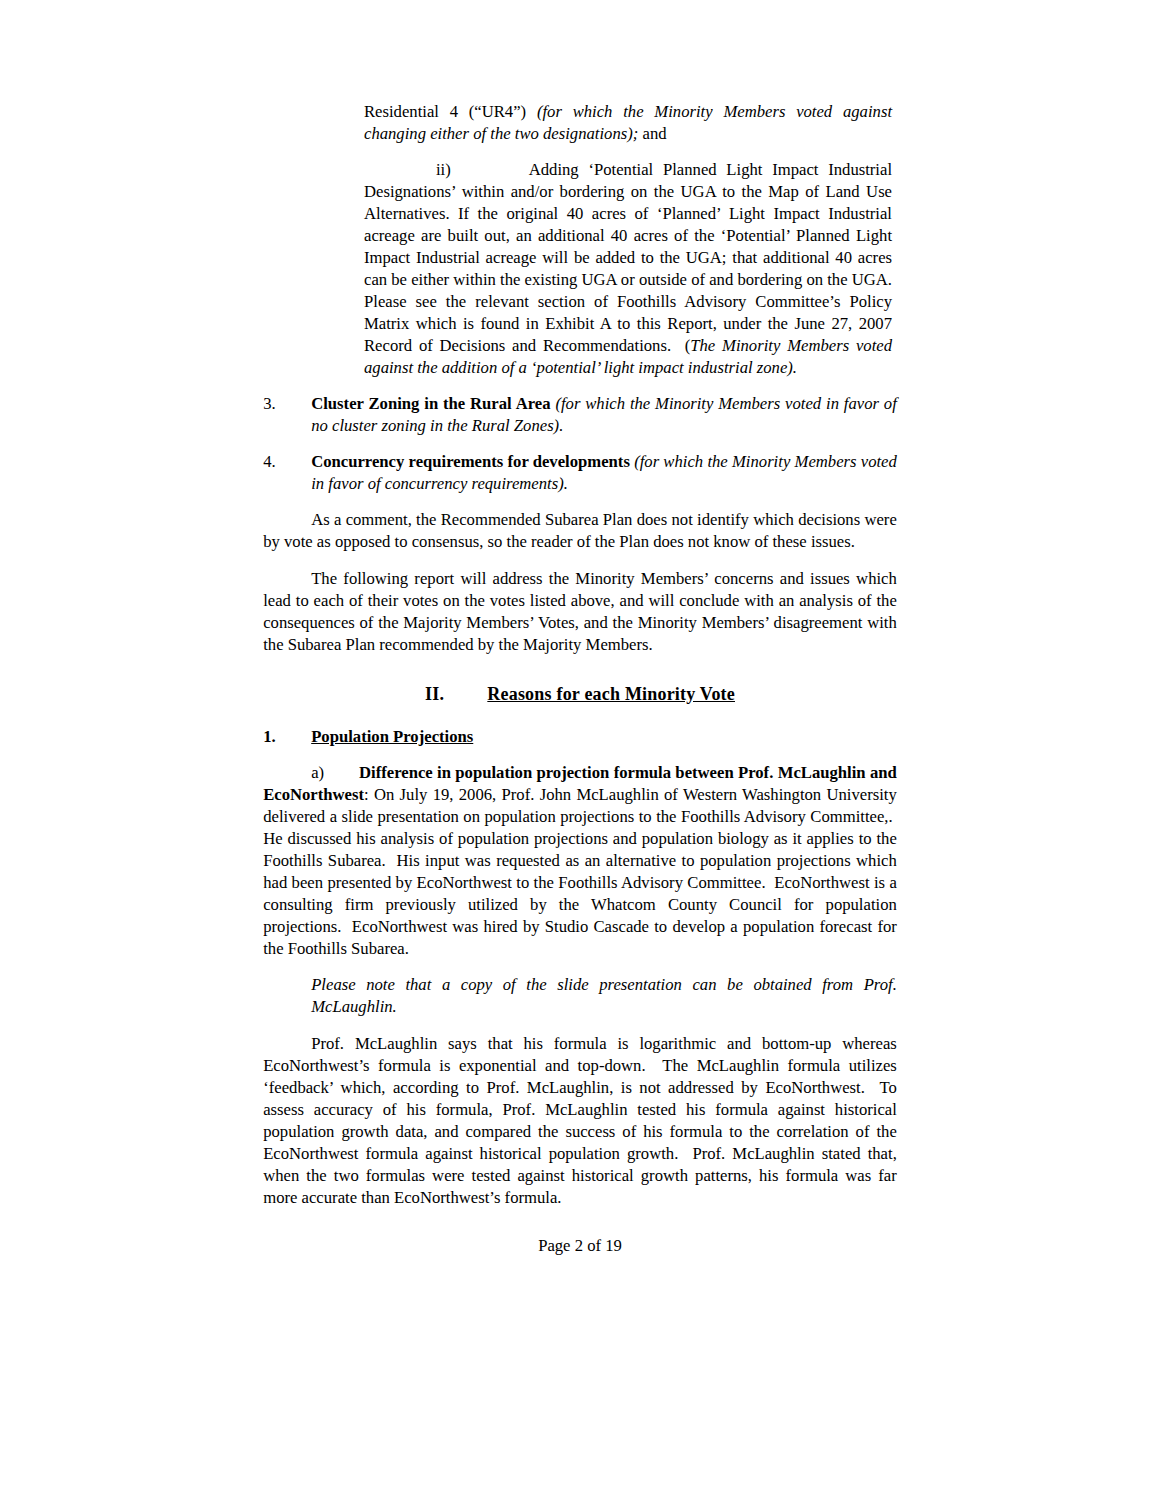Residential 4 (“UR4”) (for which the Minority Members voted against changing either of the two designations); and
ii) Adding ‘Potential Planned Light Impact Industrial Designations’ within and/or bordering on the UGA to the Map of Land Use Alternatives. If the original 40 acres of ‘Planned’ Light Impact Industrial acreage are built out, an additional 40 acres of the ‘Potential’ Planned Light Impact Industrial acreage will be added to the UGA; that additional 40 acres can be either within the existing UGA or outside of and bordering on the UGA. Please see the relevant section of Foothills Advisory Committee’s Policy Matrix which is found in Exhibit A to this Report, under the June 27, 2007 Record of Decisions and Recommendations. (The Minority Members voted against the addition of a ‘potential’ light impact industrial zone).
3. Cluster Zoning in the Rural Area (for which the Minority Members voted in favor of no cluster zoning in the Rural Zones).
4. Concurrency requirements for developments (for which the Minority Members voted in favor of concurrency requirements).
As a comment, the Recommended Subarea Plan does not identify which decisions were by vote as opposed to consensus, so the reader of the Plan does not know of these issues.
The following report will address the Minority Members’ concerns and issues which lead to each of their votes on the votes listed above, and will conclude with an analysis of the consequences of the Majority Members’ Votes, and the Minority Members’ disagreement with the Subarea Plan recommended by the Majority Members.
II. Reasons for each Minority Vote
1. Population Projections
a) Difference in population projection formula between Prof. McLaughlin and EcoNorthwest: On July 19, 2006, Prof. John McLaughlin of Western Washington University delivered a slide presentation on population projections to the Foothills Advisory Committee,. He discussed his analysis of population projections and population biology as it applies to the Foothills Subarea. His input was requested as an alternative to population projections which had been presented by EcoNorthwest to the Foothills Advisory Committee. EcoNorthwest is a consulting firm previously utilized by the Whatcom County Council for population projections. EcoNorthwest was hired by Studio Cascade to develop a population forecast for the Foothills Subarea.
Please note that a copy of the slide presentation can be obtained from Prof. McLaughlin.
Prof. McLaughlin says that his formula is logarithmic and bottom-up whereas EcoNorthwest’s formula is exponential and top-down. The McLaughlin formula utilizes ‘feedback’ which, according to Prof. McLaughlin, is not addressed by EcoNorthwest. To assess accuracy of his formula, Prof. McLaughlin tested his formula against historical population growth data, and compared the success of his formula to the correlation of the EcoNorthwest formula against historical population growth. Prof. McLaughlin stated that, when the two formulas were tested against historical growth patterns, his formula was far more accurate than EcoNorthwest’s formula.
Page 2 of 19